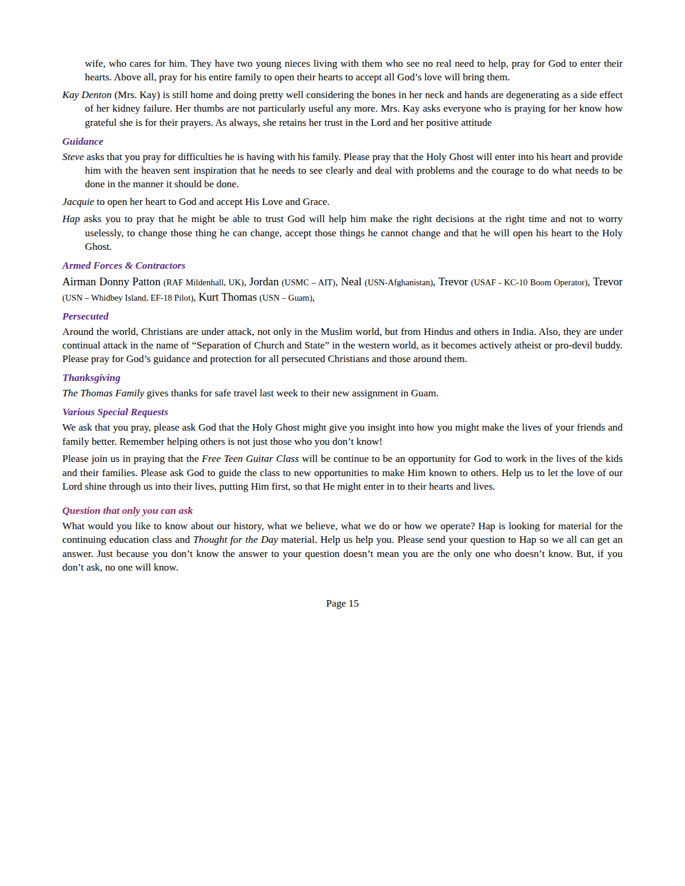wife, who cares for him. They have two young nieces living with them who see no real need to help, pray for God to enter their hearts. Above all, pray for his entire family to open their hearts to accept all God’s love will bring them.
Kay Denton (Mrs. Kay) is still home and doing pretty well considering the bones in her neck and hands are degenerating as a side effect of her kidney failure. Her thumbs are not particularly useful any more. Mrs. Kay asks everyone who is praying for her know how grateful she is for their prayers. As always, she retains her trust in the Lord and her positive attitude
Guidance
Steve asks that you pray for difficulties he is having with his family. Please pray that the Holy Ghost will enter into his heart and provide him with the heaven sent inspiration that he needs to see clearly and deal with problems and the courage to do what needs to be done in the manner it should be done.
Jacquie to open her heart to God and accept His Love and Grace.
Hap asks you to pray that he might be able to trust God will help him make the right decisions at the right time and not to worry uselessly, to change those thing he can change, accept those things he cannot change and that he will open his heart to the Holy Ghost.
Armed Forces & Contractors
Airman Donny Patton (RAF Mildenhall, UK), Jordan (USMC – AIT), Neal (USN-Afghanistan), Trevor (USAF - KC-10 Boom Operator), Trevor (USN – Whidbey Island, EF-18 Pilot), Kurt Thomas (USN – Guam),
Persecuted
Around the world, Christians are under attack, not only in the Muslim world, but from Hindus and others in India. Also, they are under continual attack in the name of “Separation of Church and State” in the western world, as it becomes actively atheist or pro-devil buddy. Please pray for God’s guidance and protection for all persecuted Christians and those around them.
Thanksgiving
The Thomas Family gives thanks for safe travel last week to their new assignment in Guam.
Various Special Requests
We ask that you pray, please ask God that the Holy Ghost might give you insight into how you might make the lives of your friends and family better. Remember helping others is not just those who you don’t know!
Please join us in praying that the Free Teen Guitar Class will be continue to be an opportunity for God to work in the lives of the kids and their families. Please ask God to guide the class to new opportunities to make Him known to others. Help us to let the love of our Lord shine through us into their lives, putting Him first, so that He might enter in to their hearts and lives.
Question that only you can ask
What would you like to know about our history, what we believe, what we do or how we operate? Hap is looking for material for the continuing education class and Thought for the Day material. Help us help you. Please send your question to Hap so we all can get an answer. Just because you don’t know the answer to your question doesn’t mean you are the only one who doesn’t know. But, if you don’t ask, no one will know.
Page 15